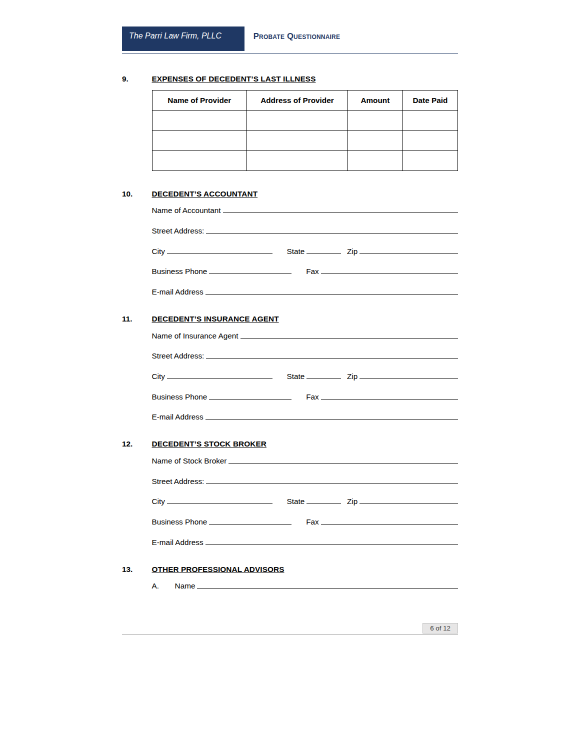The Parri Law Firm, PLLC
Probate Questionnaire
9.
Expenses of Decedent’s Last Illness
| Name of Provider | Address of Provider | Amount | Date Paid |
| --- | --- | --- | --- |
10.
Decedent’s Accountant
Name of Accountant
Street Address:
City State Zip
Business Phone Fax
E-mail Address
11.
Decedent’s Insurance Agent
Name of Insurance Agent
Street Address:
City State Zip
Business Phone Fax
E-mail Address
12.
Decedent’s Stock Broker
Name of Stock Broker
Street Address:
City State Zip
Business Phone Fax
E-mail Address
13.
Other Professional Advisors
A. Name
6 of 12